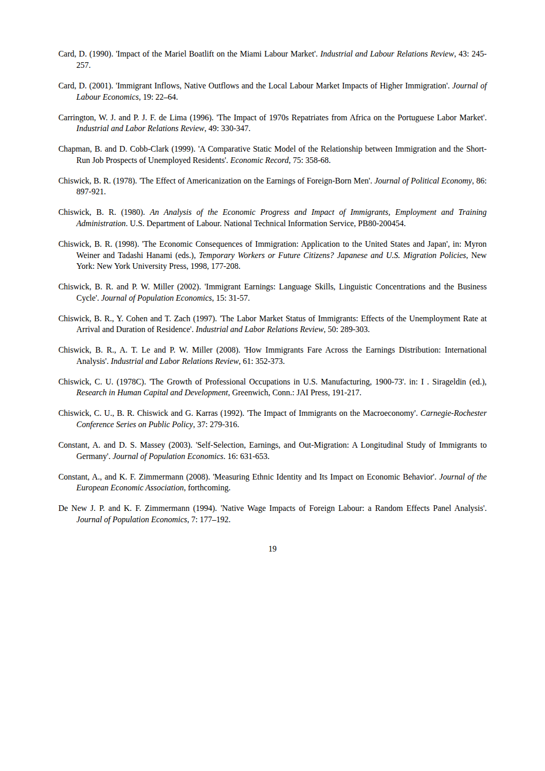Card, D. (1990). 'Impact of the Mariel Boatlift on the Miami Labour Market'. Industrial and Labour Relations Review, 43: 245-257.
Card, D. (2001). 'Immigrant Inflows, Native Outflows and the Local Labour Market Impacts of Higher Immigration'. Journal of Labour Economics, 19: 22–64.
Carrington, W. J. and P. J. F. de Lima (1996). 'The Impact of 1970s Repatriates from Africa on the Portuguese Labor Market'. Industrial and Labor Relations Review, 49: 330-347.
Chapman, B. and D. Cobb-Clark (1999). 'A Comparative Static Model of the Relationship between Immigration and the Short-Run Job Prospects of Unemployed Residents'. Economic Record, 75: 358-68.
Chiswick, B. R. (1978). 'The Effect of Americanization on the Earnings of Foreign-Born Men'. Journal of Political Economy, 86: 897-921.
Chiswick, B. R. (1980). An Analysis of the Economic Progress and Impact of Immigrants, Employment and Training Administration. U.S. Department of Labour. National Technical Information Service, PB80-200454.
Chiswick, B. R. (1998). 'The Economic Consequences of Immigration: Application to the United States and Japan', in: Myron Weiner and Tadashi Hanami (eds.), Temporary Workers or Future Citizens? Japanese and U.S. Migration Policies, New York: New York University Press, 1998, 177-208.
Chiswick, B. R. and P. W. Miller (2002). 'Immigrant Earnings: Language Skills, Linguistic Concentrations and the Business Cycle'. Journal of Population Economics, 15: 31-57.
Chiswick, B. R., Y. Cohen and T. Zach (1997). 'The Labor Market Status of Immigrants: Effects of the Unemployment Rate at Arrival and Duration of Residence'. Industrial and Labor Relations Review, 50: 289-303.
Chiswick, B. R., A. T. Le and P. W. Miller (2008). 'How Immigrants Fare Across the Earnings Distribution: International Analysis'. Industrial and Labor Relations Review, 61: 352-373.
Chiswick, C. U. (1978C). 'The Growth of Professional Occupations in U.S. Manufacturing, 1900-73'. in: I . Sirageldin (ed.), Research in Human Capital and Development, Greenwich, Conn.: JAI Press, 191-217.
Chiswick, C. U., B. R. Chiswick and G. Karras (1992). 'The Impact of Immigrants on the Macroeconomy'. Carnegie-Rochester Conference Series on Public Policy, 37: 279-316.
Constant, A. and D. S. Massey (2003). 'Self-Selection, Earnings, and Out-Migration: A Longitudinal Study of Immigrants to Germany'. Journal of Population Economics. 16: 631-653.
Constant, A., and K. F. Zimmermann (2008). 'Measuring Ethnic Identity and Its Impact on Economic Behavior'. Journal of the European Economic Association, forthcoming.
De New J. P. and K. F. Zimmermann (1994). 'Native Wage Impacts of Foreign Labour: a Random Effects Panel Analysis'. Journal of Population Economics, 7: 177–192.
19